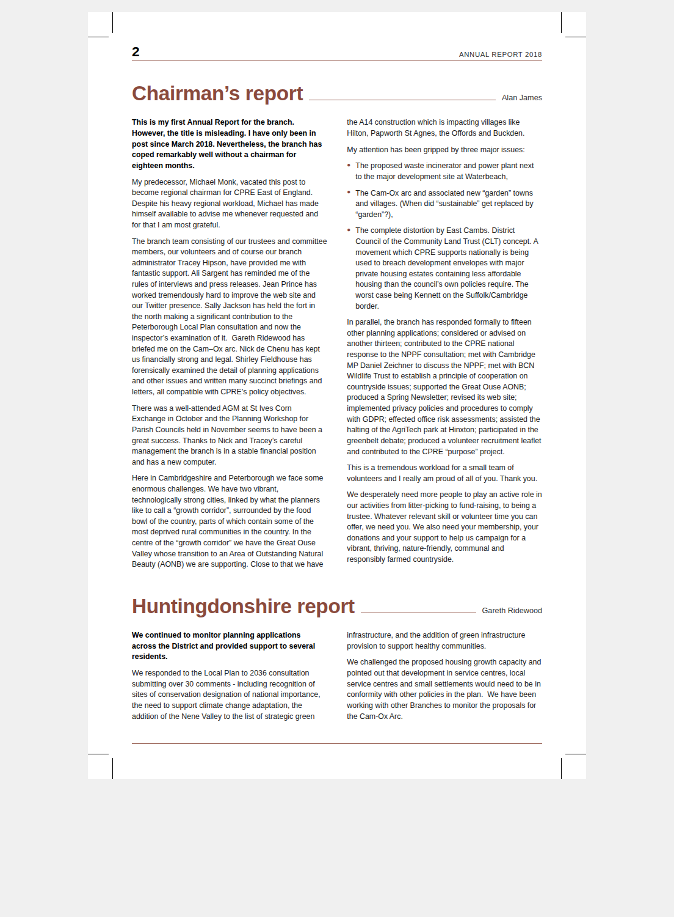2
Annual Report 2018
Chairman’s report
Alan James
This is my first Annual Report for the branch. However, the title is misleading. I have only been in post since March 2018. Nevertheless, the branch has coped remarkably well without a chairman for eighteen months.
My predecessor, Michael Monk, vacated this post to become regional chairman for CPRE East of England. Despite his heavy regional workload, Michael has made himself available to advise me whenever requested and for that I am most grateful.
The branch team consisting of our trustees and committee members, our volunteers and of course our branch administrator Tracey Hipson, have provided me with fantastic support. Ali Sargent has reminded me of the rules of interviews and press releases. Jean Prince has worked tremendously hard to improve the web site and our Twitter presence. Sally Jackson has held the fort in the north making a significant contribution to the Peterborough Local Plan consultation and now the inspector’s examination of it. Gareth Ridewood has briefed me on the Cam–Ox arc. Nick de Chenu has kept us financially strong and legal. Shirley Fieldhouse has forensically examined the detail of planning applications and other issues and written many succinct briefings and letters, all compatible with CPRE’s policy objectives.
There was a well-attended AGM at St Ives Corn Exchange in October and the Planning Workshop for Parish Councils held in November seems to have been a great success. Thanks to Nick and Tracey’s careful management the branch is in a stable financial position and has a new computer.
Here in Cambridgeshire and Peterborough we face some enormous challenges. We have two vibrant, technologically strong cities, linked by what the planners like to call a “growth corridor”, surrounded by the food bowl of the country, parts of which contain some of the most deprived rural communities in the country. In the centre of the “growth corridor” we have the Great Ouse Valley whose transition to an Area of Outstanding Natural Beauty (AONB) we are supporting. Close to that we have the A14 construction which is impacting villages like Hilton, Papworth St Agnes, the Offords and Buckden.
My attention has been gripped by three major issues:
The proposed waste incinerator and power plant next to the major development site at Waterbeach,
The Cam-Ox arc and associated new “garden” towns and villages. (When did “sustainable” get replaced by “garden”?),
The complete distortion by East Cambs. District Council of the Community Land Trust (CLT) concept. A movement which CPRE supports nationally is being used to breach development envelopes with major private housing estates containing less affordable housing than the council’s own policies require. The worst case being Kennett on the Suffolk/Cambridge border.
In parallel, the branch has responded formally to fifteen other planning applications; considered or advised on another thirteen; contributed to the CPRE national response to the NPPF consultation; met with Cambridge MP Daniel Zeichner to discuss the NPPF; met with BCN Wildlife Trust to establish a principle of cooperation on countryside issues; supported the Great Ouse AONB; produced a Spring Newsletter; revised its web site; implemented privacy policies and procedures to comply with GDPR; effected office risk assessments; assisted the halting of the AgriTech park at Hinxton; participated in the greenbelt debate; produced a volunteer recruitment leaflet and contributed to the CPRE “purpose” project.
This is a tremendous workload for a small team of volunteers and I really am proud of all of you. Thank you.
We desperately need more people to play an active role in our activities from litter-picking to fund-raising, to being a trustee. Whatever relevant skill or volunteer time you can offer, we need you. We also need your membership, your donations and your support to help us campaign for a vibrant, thriving, nature-friendly, communal and responsibly farmed countryside.
Huntingdonshire report
Gareth Ridewood
We continued to monitor planning applications across the District and provided support to several residents.
We responded to the Local Plan to 2036 consultation submitting over 30 comments - including recognition of sites of conservation designation of national importance, the need to support climate change adaptation, the addition of the Nene Valley to the list of strategic green infrastructure, and the addition of green infrastructure provision to support healthy communities.
We challenged the proposed housing growth capacity and pointed out that development in service centres, local service centres and small settlements would need to be in conformity with other policies in the plan. We have been working with other Branches to monitor the proposals for the Cam-Ox Arc.